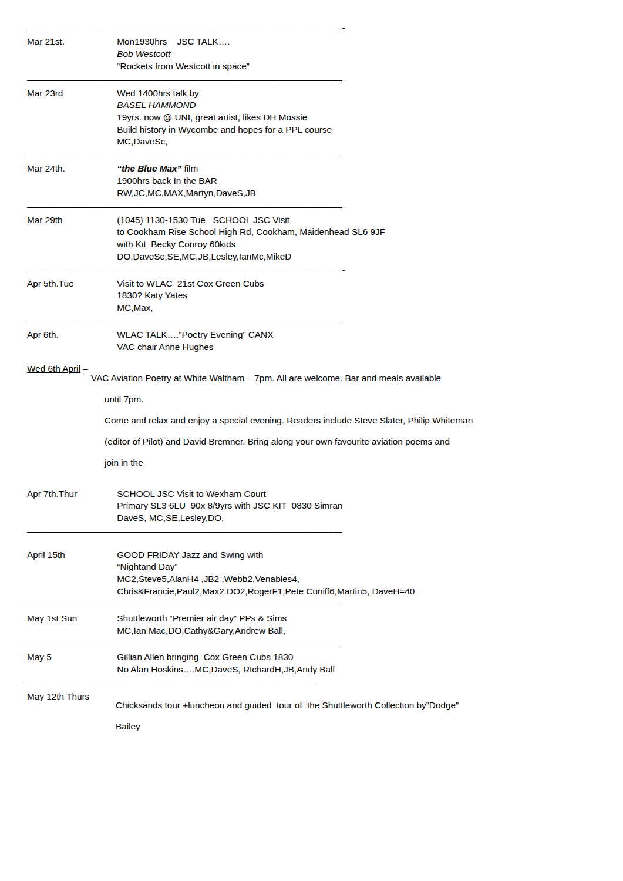———————————————————————————————————-
Mar 21st.
Mon1930hrs JSC TALK….
Bob Westcott
“Rockets from Westcott in space”
———————————————————————————————————-
Mar 23rd
Wed 1400hrs talk by
BASEL HAMMOND
19yrs. now @ UNI, great artist, likes DH Mossie
Build history in Wycombe and hopes for a PPL course
MC,DaveSc,
———————————————————————————————————
Mar 24th.
“the Blue Max” film
1900hrs back In the BAR
RW,JC,MC,MAX,Martyn,DaveS,JB
———————————————————————————————————-
Mar 29th
(1045) 1130-1530 Tue SCHOOL JSC Visit
to Cookham Rise School High Rd, Cookham, Maidenhead SL6 9JF
with Kit Becky Conroy 60kids
DO,DaveSc,SE,MC,JB,Lesley,IanMc,MikeD
———————————————————————————————————-
Apr 5th.Tue
Visit to WLAC 21st Cox Green Cubs
1830? Katy Yates
MC,Max,
———————————————————————————————————
Apr 6th.
WLAC TALK….”Poetry Evening” CANX
VAC chair Anne Hughes
Wed 6th April –
VAC Aviation Poetry at White Waltham – 7pm. All are welcome. Bar and meals available
until 7pm.
Come and relax and enjoy a special evening. Readers include Steve Slater, Philip Whiteman
(editor of Pilot) and David Bremner. Bring along your own favourite aviation poems and
join in the
Apr 7th.Thur
SCHOOL JSC Visit to Wexham Court
Primary SL3 6LU 90x 8/9yrs with JSC KIT 0830 Simran
DaveS, MC,SE,Lesley,DO,
———————————————————————————————————
April 15th
GOOD FRIDAY Jazz and Swing with
“Nightand Day”
MC2,Steve5,AlanH4 ,JB2 ,Webb2,Venables4,
Chris&Francie,Paul2,Max2.DO2,RogerF1,Pete Cuniff6,Martin5, DaveH=40
———————————————————————————————————
May 1st Sun
Shuttleworth “Premier air day” PPs & Sims
MC,Ian Mac,DO,Cathy&Gary,Andrew Ball,
———————————————————————————————————
May 5
Gillian Allen bringing Cox Green Cubs 1830
No Alan Hoskins….MC,DaveS, RIchardH,JB,Andy Ball
————————————————————————————————
May 12th Thurs
Chicksands tour +luncheon and guided tour of the Shuttleworth Collection by”Dodge”
Bailey